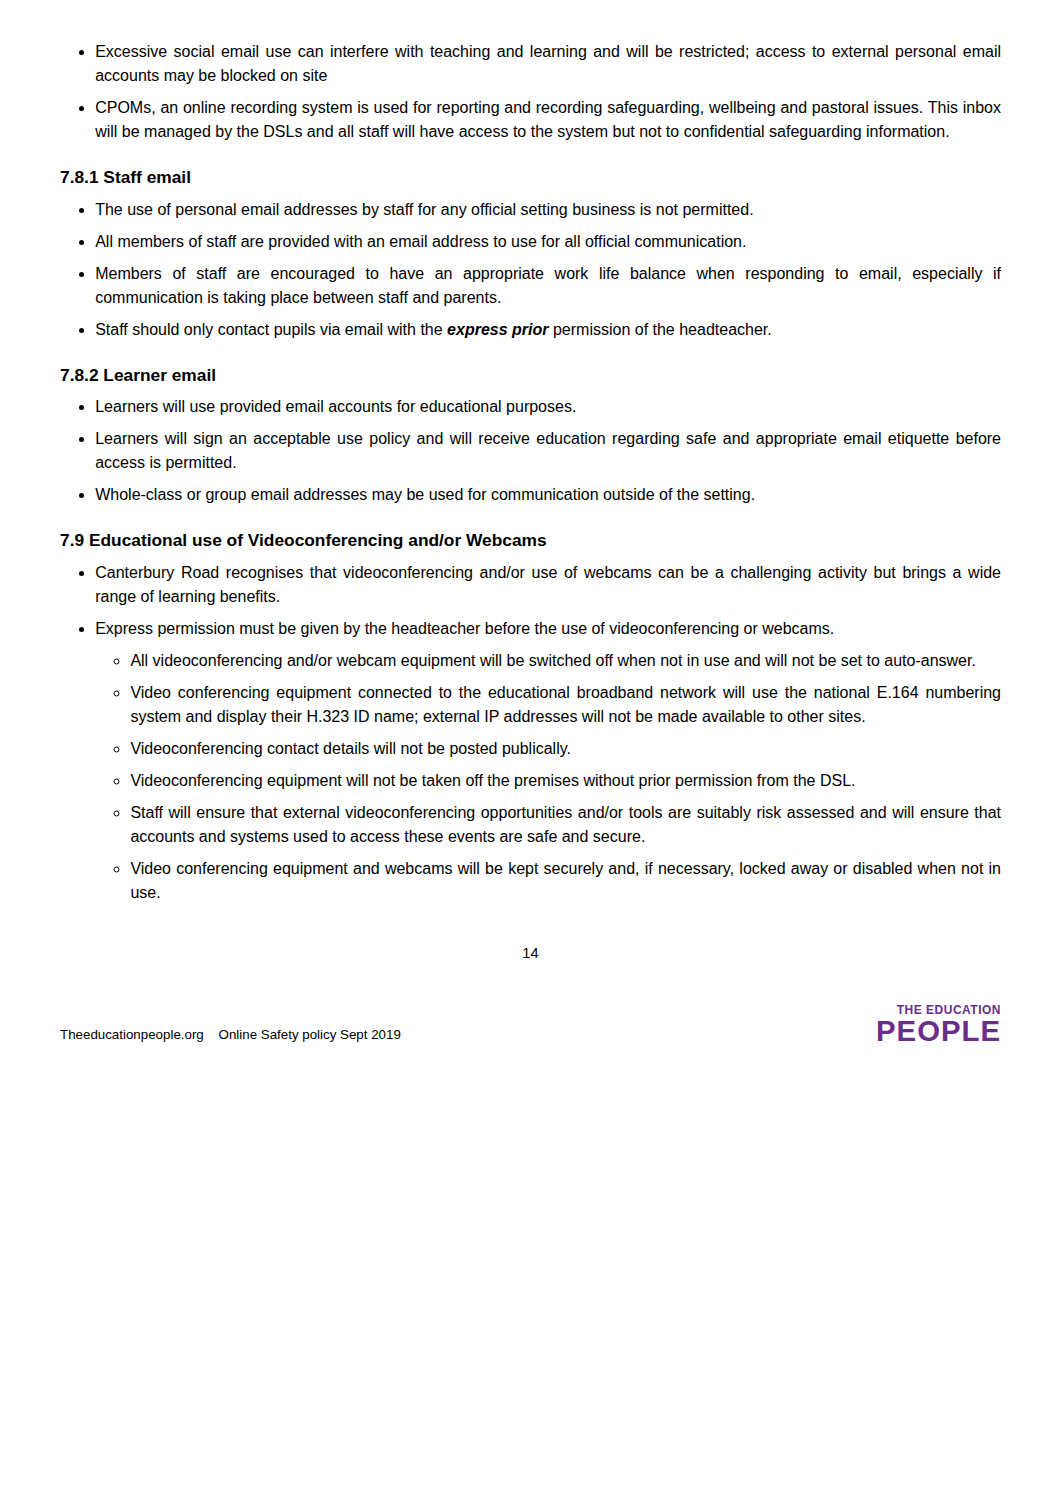Excessive social email use can interfere with teaching and learning and will be restricted; access to external personal email accounts may be blocked on site
CPOMs, an online recording system is used for reporting and recording safeguarding, wellbeing and pastoral issues. This inbox will be managed by the DSLs and all staff will have access to the system but not to confidential safeguarding information.
7.8.1 Staff email
The use of personal email addresses by staff for any official setting business is not permitted.
All members of staff are provided with an email address to use for all official communication.
Members of staff are encouraged to have an appropriate work life balance when responding to email, especially if communication is taking place between staff and parents.
Staff should only contact pupils via email with the express prior permission of the headteacher.
7.8.2 Learner email
Learners will use provided email accounts for educational purposes.
Learners will sign an acceptable use policy and will receive education regarding safe and appropriate email etiquette before access is permitted.
Whole-class or group email addresses may be used for communication outside of the setting.
7.9 Educational use of Videoconferencing and/or Webcams
Canterbury Road recognises that videoconferencing and/or use of webcams can be a challenging activity but brings a wide range of learning benefits.
Express permission must be given by the headteacher before the use of videoconferencing or webcams.
All videoconferencing and/or webcam equipment will be switched off when not in use and will not be set to auto-answer.
Video conferencing equipment connected to the educational broadband network will use the national E.164 numbering system and display their H.323 ID name; external IP addresses will not be made available to other sites.
Videoconferencing contact details will not be posted publically.
Videoconferencing equipment will not be taken off the premises without prior permission from the DSL.
Staff will ensure that external videoconferencing opportunities and/or tools are suitably risk assessed and will ensure that accounts and systems used to access these events are safe and secure.
Video conferencing equipment and webcams will be kept securely and, if necessary, locked away or disabled when not in use.
14
Theeducationpeople.org Online Safety policy Sept 2019
THE EDUCATION
PEOPLE